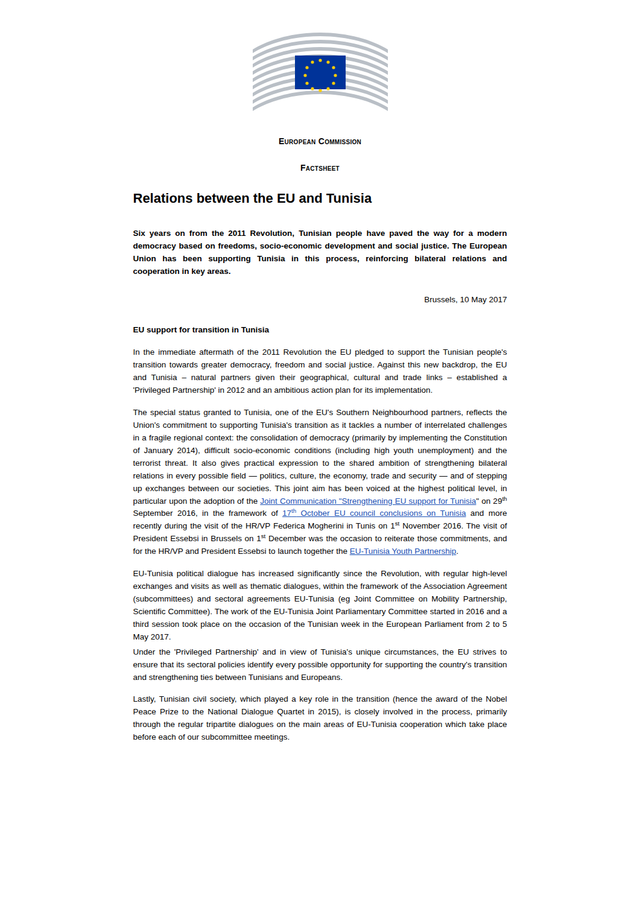European Commission
Factsheet
Relations between the EU and Tunisia
Six years on from the 2011 Revolution, Tunisian people have paved the way for a modern democracy based on freedoms, socio-economic development and social justice. The European Union has been supporting Tunisia in this process, reinforcing bilateral relations and cooperation in key areas.
Brussels, 10 May 2017
EU support for transition in Tunisia
In the immediate aftermath of the 2011 Revolution the EU pledged to support the Tunisian people's transition towards greater democracy, freedom and social justice. Against this new backdrop, the EU and Tunisia – natural partners given their geographical, cultural and trade links – established a 'Privileged Partnership' in 2012 and an ambitious action plan for its implementation.
The special status granted to Tunisia, one of the EU's Southern Neighbourhood partners, reflects the Union's commitment to supporting Tunisia's transition as it tackles a number of interrelated challenges in a fragile regional context: the consolidation of democracy (primarily by implementing the Constitution of January 2014), difficult socio-economic conditions (including high youth unemployment) and the terrorist threat. It also gives practical expression to the shared ambition of strengthening bilateral relations in every possible field — politics, culture, the economy, trade and security — and of stepping up exchanges between our societies. This joint aim has been voiced at the highest political level, in particular upon the adoption of the Joint Communication "Strengthening EU support for Tunisia" on 29th September 2016, in the framework of 17th October EU council conclusions on Tunisia and more recently during the visit of the HR/VP Federica Mogherini in Tunis on 1st November 2016. The visit of President Essebsi in Brussels on 1st December was the occasion to reiterate those commitments, and for the HR/VP and President Essebsi to launch together the EU-Tunisia Youth Partnership.
EU-Tunisia political dialogue has increased significantly since the Revolution, with regular high-level exchanges and visits as well as thematic dialogues, within the framework of the Association Agreement (subcommittees) and sectoral agreements EU-Tunisia (eg Joint Committee on Mobility Partnership, Scientific Committee). The work of the EU-Tunisia Joint Parliamentary Committee started in 2016 and a third session took place on the occasion of the Tunisian week in the European Parliament from 2 to 5 May 2017.
Under the 'Privileged Partnership' and in view of Tunisia's unique circumstances, the EU strives to ensure that its sectoral policies identify every possible opportunity for supporting the country's transition and strengthening ties between Tunisians and Europeans.
Lastly, Tunisian civil society, which played a key role in the transition (hence the award of the Nobel Peace Prize to the National Dialogue Quartet in 2015), is closely involved in the process, primarily through the regular tripartite dialogues on the main areas of EU-Tunisia cooperation which take place before each of our subcommittee meetings.